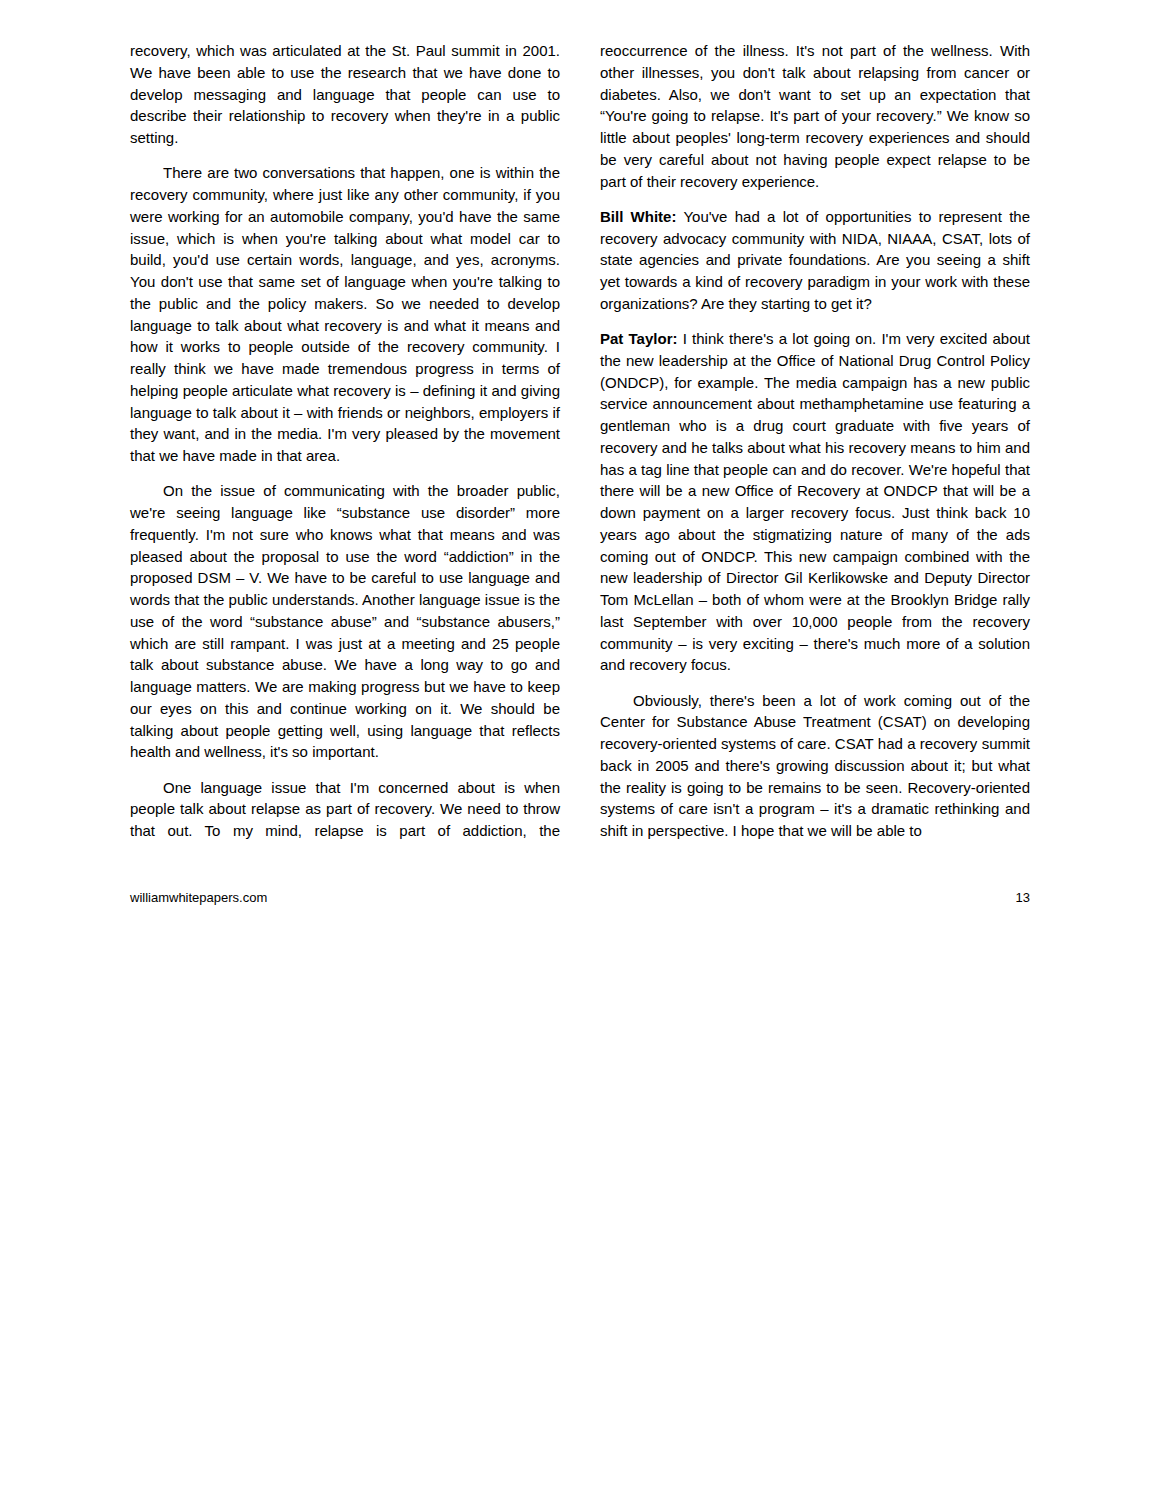recovery, which was articulated at the St. Paul summit in 2001. We have been able to use the research that we have done to develop messaging and language that people can use to describe their relationship to recovery when they're in a public setting.
There are two conversations that happen, one is within the recovery community, where just like any other community, if you were working for an automobile company, you'd have the same issue, which is when you're talking about what model car to build, you'd use certain words, language, and yes, acronyms. You don't use that same set of language when you're talking to the public and the policy makers. So we needed to develop language to talk about what recovery is and what it means and how it works to people outside of the recovery community. I really think we have made tremendous progress in terms of helping people articulate what recovery is – defining it and giving language to talk about it – with friends or neighbors, employers if they want, and in the media. I'm very pleased by the movement that we have made in that area.
On the issue of communicating with the broader public, we're seeing language like “substance use disorder” more frequently. I'm not sure who knows what that means and was pleased about the proposal to use the word “addiction” in the proposed DSM – V. We have to be careful to use language and words that the public understands. Another language issue is the use of the word “substance abuse” and “substance abusers,” which are still rampant. I was just at a meeting and 25 people talk about substance abuse. We have a long way to go and language matters. We are making progress but we have to keep our eyes on this and continue working on it. We should be talking about people getting well, using language that reflects health and wellness, it's so important.
One language issue that I'm concerned about is when people talk about relapse as part of recovery. We need to throw that out. To my mind, relapse is part of addiction, the reoccurrence of the illness. It's not part of the wellness. With other illnesses, you don't talk about relapsing from cancer or diabetes. Also, we don't want to set up an expectation that “You're going to relapse. It's part of your recovery.” We know so little about peoples' long-term recovery experiences and should be very careful about not having people expect relapse to be part of their recovery experience.
Bill White: You've had a lot of opportunities to represent the recovery advocacy community with NIDA, NIAAA, CSAT, lots of state agencies and private foundations. Are you seeing a shift yet towards a kind of recovery paradigm in your work with these organizations? Are they starting to get it?
Pat Taylor: I think there's a lot going on. I'm very excited about the new leadership at the Office of National Drug Control Policy (ONDCP), for example. The media campaign has a new public service announcement about methamphetamine use featuring a gentleman who is a drug court graduate with five years of recovery and he talks about what his recovery means to him and has a tag line that people can and do recover. We're hopeful that there will be a new Office of Recovery at ONDCP that will be a down payment on a larger recovery focus. Just think back 10 years ago about the stigmatizing nature of many of the ads coming out of ONDCP. This new campaign combined with the new leadership of Director Gil Kerlikowske and Deputy Director Tom McLellan – both of whom were at the Brooklyn Bridge rally last September with over 10,000 people from the recovery community – is very exciting – there's much more of a solution and recovery focus.
Obviously, there's been a lot of work coming out of the Center for Substance Abuse Treatment (CSAT) on developing recovery-oriented systems of care. CSAT had a recovery summit back in 2005 and there's growing discussion about it; but what the reality is going to be remains to be seen. Recovery-oriented systems of care isn't a program – it's a dramatic rethinking and shift in perspective. I hope that we will be able to
williamwhitepapers.com 13